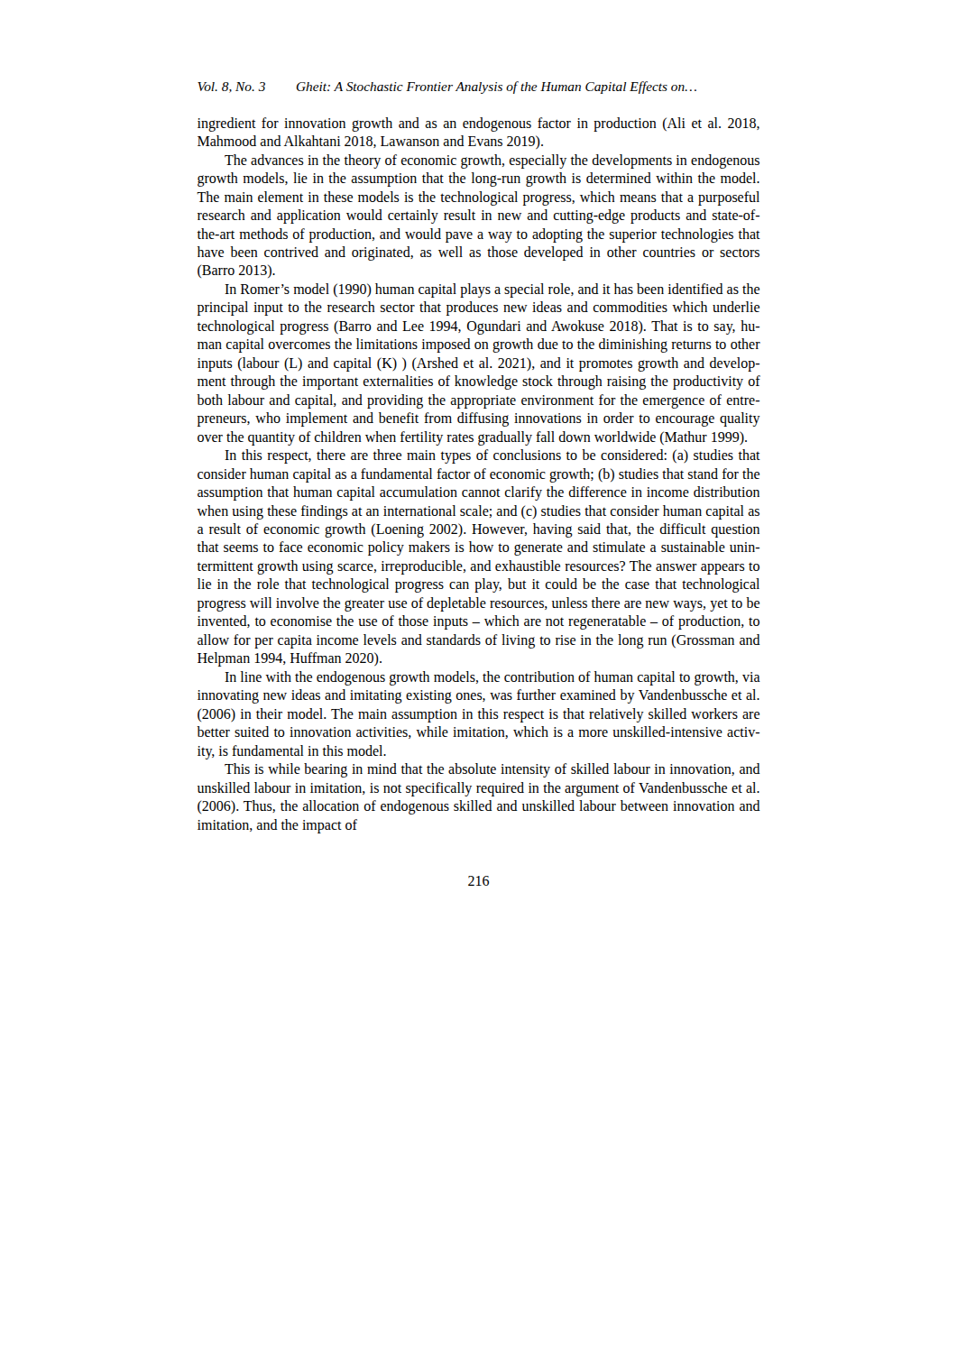Vol. 8, No. 3 Gheit: A Stochastic Frontier Analysis of the Human Capital Effects on…
ingredient for innovation growth and as an endogenous factor in production (Ali et al. 2018, Mahmood and Alkahtani 2018, Lawanson and Evans 2019).
The advances in the theory of economic growth, especially the developments in endogenous growth models, lie in the assumption that the long-run growth is determined within the model. The main element in these models is the technological progress, which means that a purposeful research and application would certainly result in new and cutting-edge products and state-of-the-art methods of production, and would pave a way to adopting the superior technologies that have been contrived and originated, as well as those developed in other countries or sectors (Barro 2013).
In Romer’s model (1990) human capital plays a special role, and it has been identified as the principal input to the research sector that produces new ideas and commodities which underlie technological progress (Barro and Lee 1994, Ogundari and Awokuse 2018). That is to say, human capital overcomes the limitations imposed on growth due to the diminishing returns to other inputs (labour (L) and capital (K) ) (Arshed et al. 2021), and it promotes growth and development through the important externalities of knowledge stock through raising the productivity of both labour and capital, and providing the appropriate environment for the emergence of entrepreneurs, who implement and benefit from diffusing innovations in order to encourage quality over the quantity of children when fertility rates gradually fall down worldwide (Mathur 1999).
In this respect, there are three main types of conclusions to be considered: (a) studies that consider human capital as a fundamental factor of economic growth; (b) studies that stand for the assumption that human capital accumulation cannot clarify the difference in income distribution when using these findings at an international scale; and (c) studies that consider human capital as a result of economic growth (Loening 2002). However, having said that, the difficult question that seems to face economic policy makers is how to generate and stimulate a sustainable unintermittent growth using scarce, irreproducible, and exhaustible resources? The answer appears to lie in the role that technological progress can play, but it could be the case that technological progress will involve the greater use of depletable resources, unless there are new ways, yet to be invented, to economise the use of those inputs – which are not regeneratable – of production, to allow for per capita income levels and standards of living to rise in the long run (Grossman and Helpman 1994, Huffman 2020).
In line with the endogenous growth models, the contribution of human capital to growth, via innovating new ideas and imitating existing ones, was further examined by Vandenbussche et al. (2006) in their model. The main assumption in this respect is that relatively skilled workers are better suited to innovation activities, while imitation, which is a more unskilled-intensive activity, is fundamental in this model.
This is while bearing in mind that the absolute intensity of skilled labour in innovation, and unskilled labour in imitation, is not specifically required in the argument of Vandenbussche et al. (2006). Thus, the allocation of endogenous skilled and unskilled labour between innovation and imitation, and the impact of
216